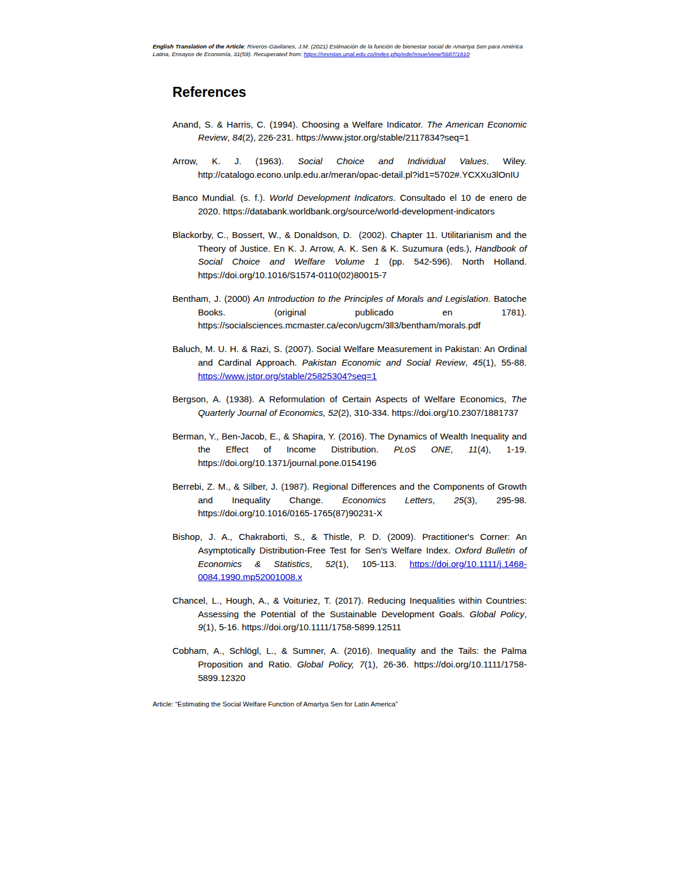English Translation of the Article: Riveros-Gavilanes, J.M. (2021) Estimación de la función de bienestar social de Amartya Sen para América Latina, Ensayos de Economía, 31(59). Recuperated from: https://revistas.unal.edu.co/index.php/ede/issue/view/5687/1810
References
Anand, S. & Harris, C. (1994). Choosing a Welfare Indicator. The American Economic Review, 84(2), 226-231. https://www.jstor.org/stable/2117834?seq=1
Arrow, K. J. (1963). Social Choice and Individual Values. Wiley. http://catalogo.econo.unlp.edu.ar/meran/opac-detail.pl?id1=5702#.YCXXu3lOnIU
Banco Mundial. (s. f.). World Development Indicators. Consultado el 10 de enero de 2020. https://databank.worldbank.org/source/world-development-indicators
Blackorby, C., Bossert, W., & Donaldson, D. (2002). Chapter 11. Utilitarianism and the Theory of Justice. En K. J. Arrow, A. K. Sen & K. Suzumura (eds.), Handbook of Social Choice and Welfare Volume 1 (pp. 542-596). North Holland. https://doi.org/10.1016/S1574-0110(02)80015-7
Bentham, J. (2000) An Introduction to the Principles of Morals and Legislation. Batoche Books. (original publicado en 1781). https://socialsciences.mcmaster.ca/econ/ugcm/3ll3/bentham/morals.pdf
Baluch, M. U. H. & Razi, S. (2007). Social Welfare Measurement in Pakistan: An Ordinal and Cardinal Approach. Pakistan Economic and Social Review, 45(1), 55-88. https://www.jstor.org/stable/25825304?seq=1
Bergson, A. (1938). A Reformulation of Certain Aspects of Welfare Economics, The Quarterly Journal of Economics, 52(2), 310-334. https://doi.org/10.2307/1881737
Berman, Y., Ben-Jacob, E., & Shapira, Y. (2016). The Dynamics of Wealth Inequality and the Effect of Income Distribution. PLoS ONE, 11(4), 1-19. https://doi.org/10.1371/journal.pone.0154196
Berrebi, Z. M., & Silber, J. (1987). Regional Differences and the Components of Growth and Inequality Change. Economics Letters, 25(3), 295-98. https://doi.org/10.1016/0165-1765(87)90231-X
Bishop, J. A., Chakraborti, S., & Thistle, P. D. (2009). Practitioner's Corner: An Asymptotically Distribution-Free Test for Sen's Welfare Index. Oxford Bulletin of Economics & Statistics, 52(1), 105-113. https://doi.org/10.1111/j.1468-0084.1990.mp52001008.x
Chancel, L., Hough, A., & Voituriez, T. (2017). Reducing Inequalities within Countries: Assessing the Potential of the Sustainable Development Goals. Global Policy, 9(1), 5-16. https://doi.org/10.1111/1758-5899.12511
Cobham, A., Schlögl, L., & Sumner, A. (2016). Inequality and the Tails: the Palma Proposition and Ratio. Global Policy, 7(1), 26-36. https://doi.org/10.1111/1758-5899.12320
Article: “Estimating the Social Welfare Function of Amartya Sen for Latin America”